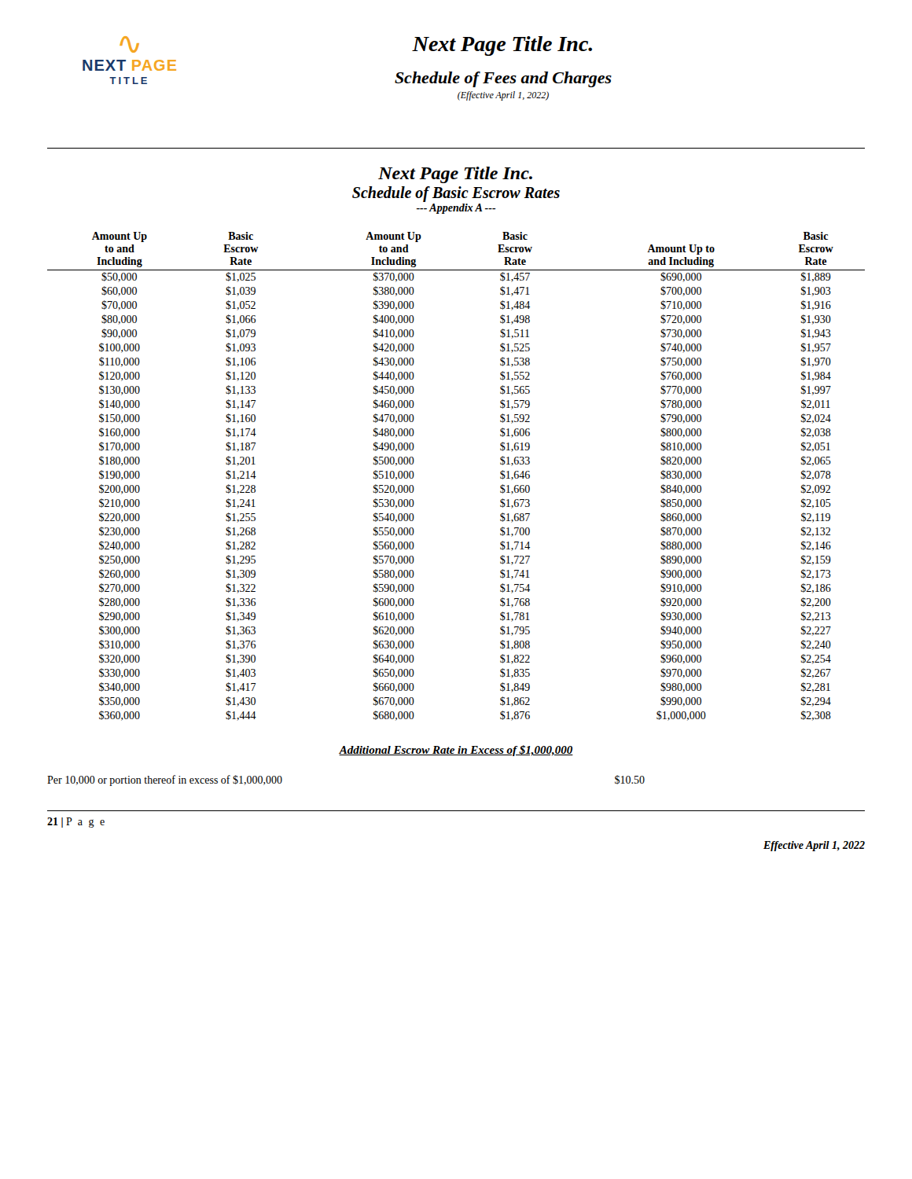∿
NEXT PAGE
TITLE
Next Page Title Inc.
Schedule of Fees and Charges
(Effective April 1, 2022)
Next Page Title Inc.
Schedule of Basic Escrow Rates
--- Appendix A ---
| Amount Up to and Including | Basic Escrow Rate | | Amount Up to and Including | Basic Escrow Rate | | Amount Up to and Including | Basic Escrow Rate |
| --- | --- | --- | --- | --- | --- | --- | --- |
| $50,000 | $1,025 | | $370,000 | $1,457 | | $690,000 | $1,889 |
| $60,000 | $1,039 | | $380,000 | $1,471 | | $700,000 | $1,903 |
| $70,000 | $1,052 | | $390,000 | $1,484 | | $710,000 | $1,916 |
| $80,000 | $1,066 | | $400,000 | $1,498 | | $720,000 | $1,930 |
| $90,000 | $1,079 | | $410,000 | $1,511 | | $730,000 | $1,943 |
| $100,000 | $1,093 | | $420,000 | $1,525 | | $740,000 | $1,957 |
| $110,000 | $1,106 | | $430,000 | $1,538 | | $750,000 | $1,970 |
| $120,000 | $1,120 | | $440,000 | $1,552 | | $760,000 | $1,984 |
| $130,000 | $1,133 | | $450,000 | $1,565 | | $770,000 | $1,997 |
| $140,000 | $1,147 | | $460,000 | $1,579 | | $780,000 | $2,011 |
| $150,000 | $1,160 | | $470,000 | $1,592 | | $790,000 | $2,024 |
| $160,000 | $1,174 | | $480,000 | $1,606 | | $800,000 | $2,038 |
| $170,000 | $1,187 | | $490,000 | $1,619 | | $810,000 | $2,051 |
| $180,000 | $1,201 | | $500,000 | $1,633 | | $820,000 | $2,065 |
| $190,000 | $1,214 | | $510,000 | $1,646 | | $830,000 | $2,078 |
| $200,000 | $1,228 | | $520,000 | $1,660 | | $840,000 | $2,092 |
| $210,000 | $1,241 | | $530,000 | $1,673 | | $850,000 | $2,105 |
| $220,000 | $1,255 | | $540,000 | $1,687 | | $860,000 | $2,119 |
| $230,000 | $1,268 | | $550,000 | $1,700 | | $870,000 | $2,132 |
| $240,000 | $1,282 | | $560,000 | $1,714 | | $880,000 | $2,146 |
| $250,000 | $1,295 | | $570,000 | $1,727 | | $890,000 | $2,159 |
| $260,000 | $1,309 | | $580,000 | $1,741 | | $900,000 | $2,173 |
| $270,000 | $1,322 | | $590,000 | $1,754 | | $910,000 | $2,186 |
| $280,000 | $1,336 | | $600,000 | $1,768 | | $920,000 | $2,200 |
| $290,000 | $1,349 | | $610,000 | $1,781 | | $930,000 | $2,213 |
| $300,000 | $1,363 | | $620,000 | $1,795 | | $940,000 | $2,227 |
| $310,000 | $1,376 | | $630,000 | $1,808 | | $950,000 | $2,240 |
| $320,000 | $1,390 | | $640,000 | $1,822 | | $960,000 | $2,254 |
| $330,000 | $1,403 | | $650,000 | $1,835 | | $970,000 | $2,267 |
| $340,000 | $1,417 | | $660,000 | $1,849 | | $980,000 | $2,281 |
| $350,000 | $1,430 | | $670,000 | $1,862 | | $990,000 | $2,294 |
| $360,000 | $1,444 | | $680,000 | $1,876 | | $1,000,000 | $2,308 |
Additional Escrow Rate in Excess of $1,000,000
Per 10,000 or portion thereof in excess of $1,000,000 $10.50
21 | P a g e
Effective April 1, 2022